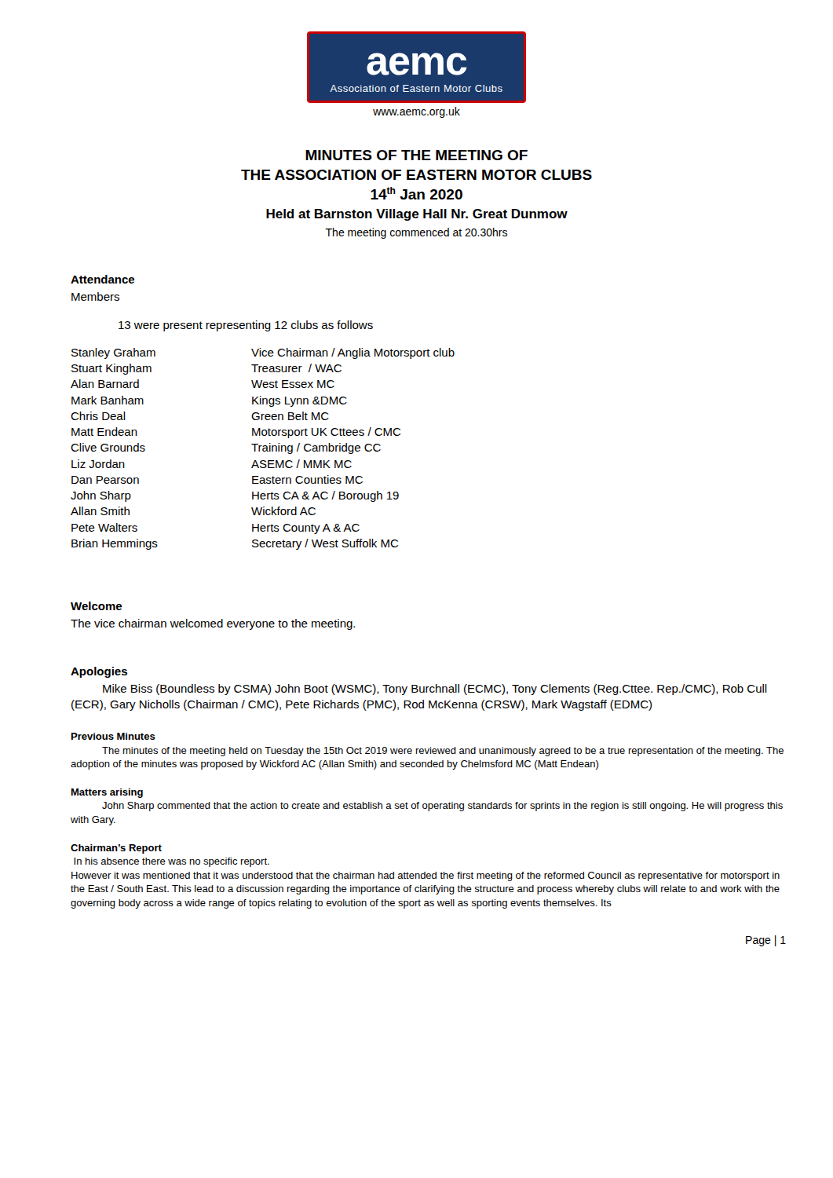aemc
Association of Eastern Motor Clubs
www.aemc.org.uk
MINUTES OF THE MEETING OF
THE ASSOCIATION OF EASTERN MOTOR CLUBS
14th Jan 2020
Held at Barnston Village Hall Nr. Great Dunmow
The meeting commenced at 20.30hrs
Attendance
Members
13 were present representing 12 clubs as follows
| Stanley Graham | Vice Chairman / Anglia Motorsport club |
| Stuart Kingham | Treasurer / WAC |
| Alan Barnard | West Essex MC |
| Mark Banham | Kings Lynn &DMC |
| Chris Deal | Green Belt MC |
| Matt Endean | Motorsport UK Cttees / CMC |
| Clive Grounds | Training / Cambridge CC |
| Liz Jordan | ASEMC / MMK MC |
| Dan Pearson | Eastern Counties MC |
| John Sharp | Herts CA & AC / Borough 19 |
| Allan Smith | Wickford AC |
| Pete Walters | Herts County A & AC |
| Brian Hemmings | Secretary / West Suffolk MC |
Welcome
The vice chairman welcomed everyone to the meeting.
Apologies
Mike Biss (Boundless by CSMA) John Boot (WSMC), Tony Burchnall (ECMC), Tony Clements (Reg.Cttee. Rep./CMC), Rob Cull (ECR), Gary Nicholls (Chairman / CMC), Pete Richards (PMC), Rod McKenna (CRSW), Mark Wagstaff (EDMC)
Previous Minutes
The minutes of the meeting held on Tuesday the 15th Oct 2019 were reviewed and unanimously agreed to be a true representation of the meeting. The adoption of the minutes was proposed by Wickford AC (Allan Smith) and seconded by Chelmsford MC (Matt Endean)
Matters arising
John Sharp commented that the action to create and establish a set of operating standards for sprints in the region is still ongoing. He will progress this with Gary.
Chairman’s Report
In his absence there was no specific report.
However it was mentioned that it was understood that the chairman had attended the first meeting of the reformed Council as representative for motorsport in the East / South East. This lead to a discussion regarding the importance of clarifying the structure and process whereby clubs will relate to and work with the governing body across a wide range of topics relating to evolution of the sport as well as sporting events themselves. Its
Page | 1